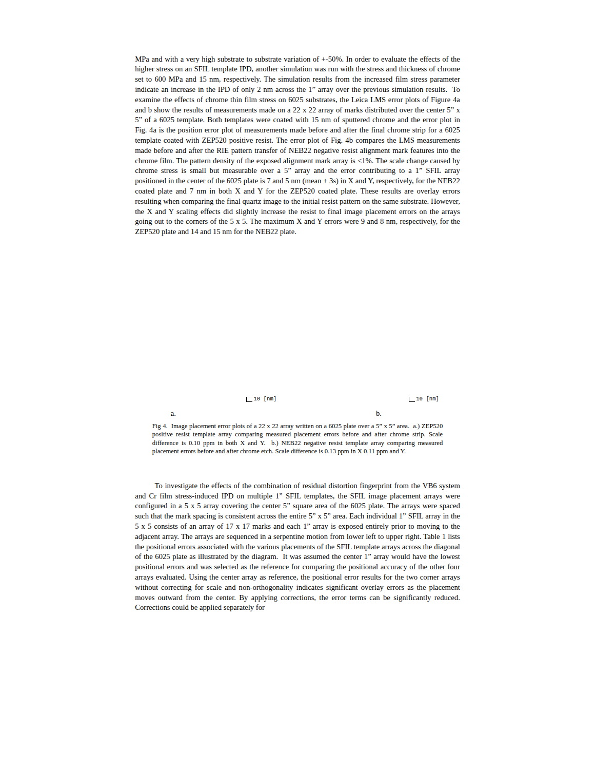MPa and with a very high substrate to substrate variation of +-50%. In order to evaluate the effects of the higher stress on an SFIL template IPD, another simulation was run with the stress and thickness of chrome set to 600 MPa and 15 nm, respectively. The simulation results from the increased film stress parameter indicate an increase in the IPD of only 2 nm across the 1” array over the previous simulation results. To examine the effects of chrome thin film stress on 6025 substrates, the Leica LMS error plots of Figure 4a and b show the results of measurements made on a 22 x 22 array of marks distributed over the center 5” x 5” of a 6025 template. Both templates were coated with 15 nm of sputtered chrome and the error plot in Fig. 4a is the position error plot of measurements made before and after the final chrome strip for a 6025 template coated with ZEP520 positive resist. The error plot of Fig. 4b compares the LMS measurements made before and after the RIE pattern transfer of NEB22 negative resist alignment mark features into the chrome film. The pattern density of the exposed alignment mark array is <1%. The scale change caused by chrome stress is small but measurable over a 5” array and the error contributing to a 1” SFIL array positioned in the center of the 6025 plate is 7 and 5 nm (mean + 3s) in X and Y, respectively, for the NEB22 coated plate and 7 nm in both X and Y for the ZEP520 coated plate. These results are overlay errors resulting when comparing the final quartz image to the initial resist pattern on the same substrate. However, the X and Y scaling effects did slightly increase the resist to final image placement errors on the arrays going out to the corners of the 5 x 5. The maximum X and Y errors were 9 and 8 nm, respectively, for the ZEP520 plate and 14 and 15 nm for the NEB22 plate.
10 [nm]
a.
10 [nm]
b.
Fig 4. Image placement error plots of a 22 x 22 array written on a 6025 plate over a 5” x 5” area. a.) ZEP520 positive resist template array comparing measured placement errors before and after chrome strip. Scale difference is 0.10 ppm in both X and Y. b.) NEB22 negative resist template array comparing measured placement errors before and after chrome etch. Scale difference is 0.13 ppm in X 0.11 ppm and Y.
To investigate the effects of the combination of residual distortion fingerprint from the VB6 system and Cr film stress-induced IPD on multiple 1” SFIL templates, the SFIL image placement arrays were configured in a 5 x 5 array covering the center 5” square area of the 6025 plate. The arrays were spaced such that the mark spacing is consistent across the entire 5” x 5” area. Each individual 1” SFIL array in the 5 x 5 consists of an array of 17 x 17 marks and each 1” array is exposed entirely prior to moving to the adjacent array. The arrays are sequenced in a serpentine motion from lower left to upper right. Table 1 lists the positional errors associated with the various placements of the SFIL template arrays across the diagonal of the 6025 plate as illustrated by the diagram. It was assumed the center 1” array would have the lowest positional errors and was selected as the reference for comparing the positional accuracy of the other four arrays evaluated. Using the center array as reference, the positional error results for the two corner arrays without correcting for scale and non-orthogonality indicates significant overlay errors as the placement moves outward from the center. By applying corrections, the error terms can be significantly reduced. Corrections could be applied separately for